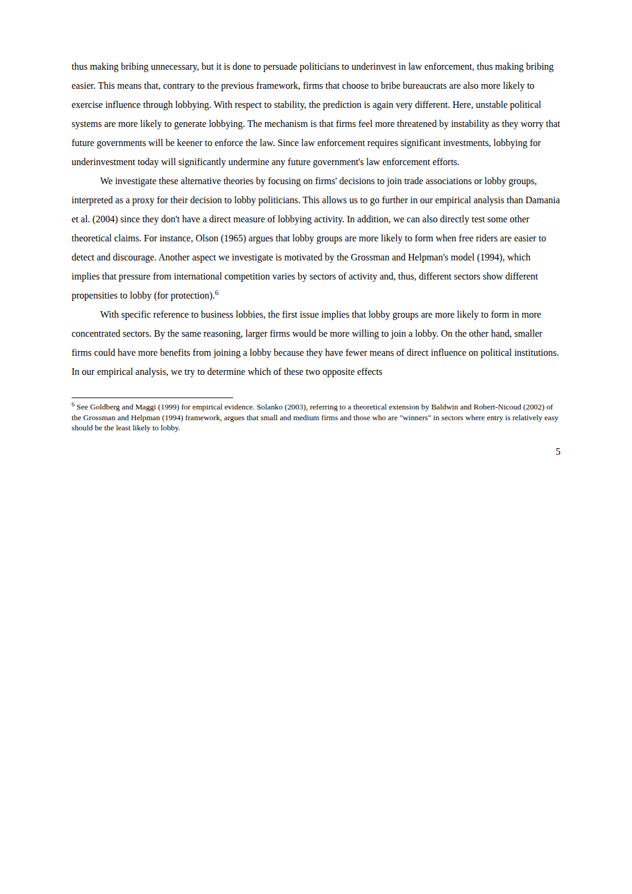thus making bribing unnecessary, but it is done to persuade politicians to underinvest in law enforcement, thus making bribing easier. This means that, contrary to the previous framework, firms that choose to bribe bureaucrats are also more likely to exercise influence through lobbying. With respect to stability, the prediction is again very different. Here, unstable political systems are more likely to generate lobbying. The mechanism is that firms feel more threatened by instability as they worry that future governments will be keener to enforce the law. Since law enforcement requires significant investments, lobbying for underinvestment today will significantly undermine any future government's law enforcement efforts.
We investigate these alternative theories by focusing on firms' decisions to join trade associations or lobby groups, interpreted as a proxy for their decision to lobby politicians. This allows us to go further in our empirical analysis than Damania et al. (2004) since they don't have a direct measure of lobbying activity. In addition, we can also directly test some other theoretical claims. For instance, Olson (1965) argues that lobby groups are more likely to form when free riders are easier to detect and discourage. Another aspect we investigate is motivated by the Grossman and Helpman's model (1994), which implies that pressure from international competition varies by sectors of activity and, thus, different sectors show different propensities to lobby (for protection).6
With specific reference to business lobbies, the first issue implies that lobby groups are more likely to form in more concentrated sectors. By the same reasoning, larger firms would be more willing to join a lobby. On the other hand, smaller firms could have more benefits from joining a lobby because they have fewer means of direct influence on political institutions. In our empirical analysis, we try to determine which of these two opposite effects
6 See Goldberg and Maggi (1999) for empirical evidence. Solanko (2003), referring to a theoretical extension by Baldwin and Robert-Nicoud (2002) of the Grossman and Helpman (1994) framework, argues that small and medium firms and those who are "winners" in sectors where entry is relatively easy should be the least likely to lobby.
5